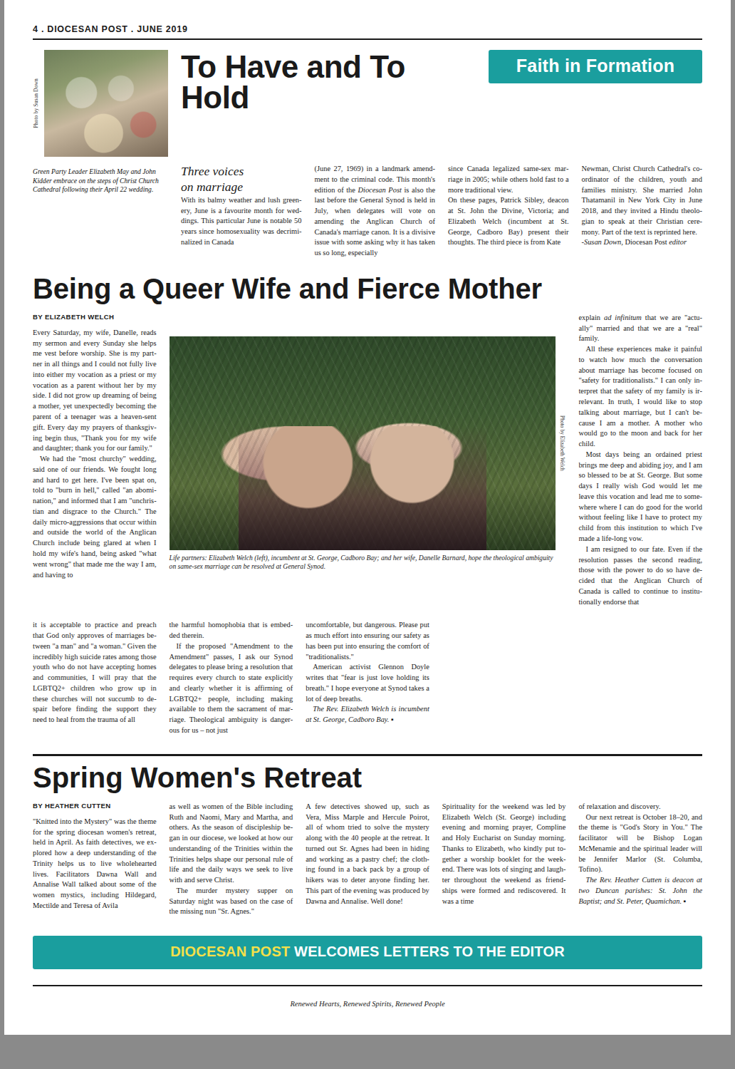4 . DIOCESAN POST . JUNE 2019
Photo by Susan Down
To Have and To Hold
Faith in Formation
Green Party Leader Elizabeth May and John Kidder embrace on the steps of Christ Church Cathedral following their April 22 wedding.
Three voices
on marriage
With its balmy weather and lush greenery, June is a favourite month for weddings. This particular June is notable 50 years since homosexuality was decriminalized in Canada
(June 27, 1969) in a landmark amendment to the criminal code. This month's edition of the Diocesan Post is also the last before the General Synod is held in July, when delegates will vote on amending the Anglican Church of Canada's marriage canon. It is a divisive issue with some asking why it has taken us so long, especially
since Canada legalized same-sex marriage in 2005; while others hold fast to a more traditional view.
On these pages, Patrick Sibley, deacon at St. John the Divine, Victoria; and Elizabeth Welch (incumbent at St. George, Cadboro Bay) present their thoughts. The third piece is from Kate
Newman, Christ Church Cathedral's coordinator of the children, youth and families ministry. She married John Thatamanil in New York City in June 2018, and they invited a Hindu theologian to speak at their Christian ceremony. Part of the text is reprinted here.
-Susan Down, Diocesan Post editor
Being a Queer Wife and Fierce Mother
BY ELIZABETH WELCH
Every Saturday, my wife, Danelle, reads my sermon and every Sunday she helps me vest before worship. She is my partner in all things and I could not fully live into either my vocation as a priest or my vocation as a parent without her by my side. I did not grow up dreaming of being a mother, yet unexpectedly becoming the parent of a teenager was a heaven-sent gift. Every day my prayers of thanksgiving begin thus, "Thank you for my wife and daughter; thank you for our family."
We had the "most churchy" wedding, said one of our friends. We fought long and hard to get here. I've been spat on, told to "burn in hell," called "an abomination," and informed that I am "unchristian and disgrace to the Church." The daily micro-aggressions that occur within and outside the world of the Anglican Church include being glared at when I hold my wife's hand, being asked "what went wrong" that made me the way I am, and having to
explain ad infinitum that we are "actually" married and that we are a "real" family.
All these experiences make it painful to watch how much the conversation about marriage has become focused on "safety for traditionalists." I can only interpret that the safety of my family is irrelevant. In truth, I would like to stop talking about marriage, but I can't because I am a mother. A mother who would go to the moon and back for her child.
Most days being an ordained priest brings me deep and abiding joy, and I am so blessed to be at St. George. But some days I really wish God would let me leave this vocation and lead me to somewhere where I can do good for the world without feeling like I have to protect my child from this institution to which I've made a life-long vow.
I am resigned to our fate. Even if the resolution passes the second reading, those with the power to do so have decided that the Anglican Church of Canada is called to continue to institutionally endorse that
it is acceptable to practice and preach that God only approves of marriages between "a man" and "a woman." Given the incredibly high suicide rates among those youth who do not have accepting homes and communities, I will pray that the LGBTQ2+ children who grow up in these churches will not succumb to despair before finding the support they need to heal from the trauma of all
the harmful homophobia that is embedded therein.
If the proposed "Amendment to the Amendment" passes, I ask our Synod delegates to please bring a resolution that requires every church to state explicitly and clearly whether it is affirming of LGBTQ2+ people, including making available to them the sacrament of marriage. Theological ambiguity is dangerous for us – not just
uncomfortable, but dangerous. Please put as much effort into ensuring our safety as has been put into ensuring the comfort of "traditionalists."
American activist Glennon Doyle writes that "fear is just love holding its breath." I hope everyone at Synod takes a lot of deep breaths.
The Rev. Elizabeth Welch is incumbent at St. George, Cadboro Bay. ▪
Photo by Elizabeth Welch
Life partners: Elizabeth Welch (left), incumbent at St. George, Cadboro Bay; and her wife, Danelle Barnard, hope the theological ambiguity on same-sex marriage can be resolved at General Synod.
Spring Women's Retreat
BY HEATHER CUTTEN
"Knitted into the Mystery" was the theme for the spring diocesan women's retreat, held in April. As faith detectives, we explored how a deep understanding of the Trinity helps us to live wholehearted lives. Facilitators Dawna Wall and Annalise Wall talked about some of the women mystics, including Hildegard, Mectilde and Teresa of Avila
as well as women of the Bible including Ruth and Naomi, Mary and Martha, and others. As the season of discipleship began in our diocese, we looked at how our understanding of the Trinities within the Trinities helps shape our personal rule of life and the daily ways we seek to live with and serve Christ.
The murder mystery supper on Saturday night was based on the case of the missing nun "Sr. Agnes."
A few detectives showed up, such as Vera, Miss Marple and Hercule Poirot, all of whom tried to solve the mystery along with the 40 people at the retreat. It turned out Sr. Agnes had been in hiding and working as a pastry chef; the clothing found in a back pack by a group of hikers was to deter anyone finding her. This part of the evening was produced by Dawna and Annalise. Well done!
Spirituality for the weekend was led by Elizabeth Welch (St. George) including evening and morning prayer, Compline and Holy Eucharist on Sunday morning. Thanks to Elizabeth, who kindly put together a worship booklet for the weekend. There was lots of singing and laughter throughout the weekend as friendships were formed and rediscovered. It was a time
of relaxation and discovery.
Our next retreat is October 18–20, and the theme is "God's Story in You." The facilitator will be Bishop Logan McMenamie and the spiritual leader will be Jennifer Marlor (St. Columba, Tofino).
The Rev. Heather Cutten is deacon at two Duncan parishes: St. John the Baptist; and St. Peter, Quamichan. ▪
DIOCESAN POST WELCOMES LETTERS TO THE EDITOR
Renewed Hearts, Renewed Spirits, Renewed People